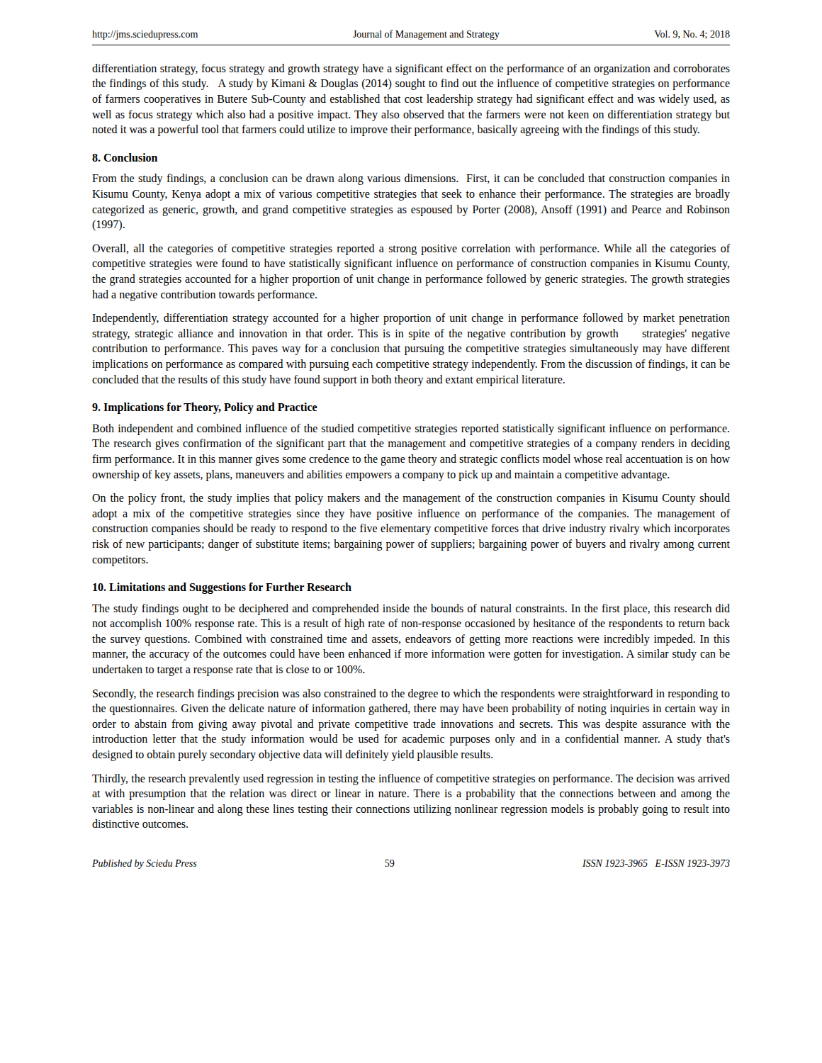http://jms.sciedupress.com Journal of Management and Strategy Vol. 9, No. 4; 2018
differentiation strategy, focus strategy and growth strategy have a significant effect on the performance of an organization and corroborates the findings of this study. A study by Kimani & Douglas (2014) sought to find out the influence of competitive strategies on performance of farmers cooperatives in Butere Sub-County and established that cost leadership strategy had significant effect and was widely used, as well as focus strategy which also had a positive impact. They also observed that the farmers were not keen on differentiation strategy but noted it was a powerful tool that farmers could utilize to improve their performance, basically agreeing with the findings of this study.
8. Conclusion
From the study findings, a conclusion can be drawn along various dimensions. First, it can be concluded that construction companies in Kisumu County, Kenya adopt a mix of various competitive strategies that seek to enhance their performance. The strategies are broadly categorized as generic, growth, and grand competitive strategies as espoused by Porter (2008), Ansoff (1991) and Pearce and Robinson (1997).
Overall, all the categories of competitive strategies reported a strong positive correlation with performance. While all the categories of competitive strategies were found to have statistically significant influence on performance of construction companies in Kisumu County, the grand strategies accounted for a higher proportion of unit change in performance followed by generic strategies. The growth strategies had a negative contribution towards performance.
Independently, differentiation strategy accounted for a higher proportion of unit change in performance followed by market penetration strategy, strategic alliance and innovation in that order. This is in spite of the negative contribution by growth strategies' negative contribution to performance. This paves way for a conclusion that pursuing the competitive strategies simultaneously may have different implications on performance as compared with pursuing each competitive strategy independently. From the discussion of findings, it can be concluded that the results of this study have found support in both theory and extant empirical literature.
9. Implications for Theory, Policy and Practice
Both independent and combined influence of the studied competitive strategies reported statistically significant influence on performance. The research gives confirmation of the significant part that the management and competitive strategies of a company renders in deciding firm performance. It in this manner gives some credence to the game theory and strategic conflicts model whose real accentuation is on how ownership of key assets, plans, maneuvers and abilities empowers a company to pick up and maintain a competitive advantage.
On the policy front, the study implies that policy makers and the management of the construction companies in Kisumu County should adopt a mix of the competitive strategies since they have positive influence on performance of the companies. The management of construction companies should be ready to respond to the five elementary competitive forces that drive industry rivalry which incorporates risk of new participants; danger of substitute items; bargaining power of suppliers; bargaining power of buyers and rivalry among current competitors.
10. Limitations and Suggestions for Further Research
The study findings ought to be deciphered and comprehended inside the bounds of natural constraints. In the first place, this research did not accomplish 100% response rate. This is a result of high rate of non-response occasioned by hesitance of the respondents to return back the survey questions. Combined with constrained time and assets, endeavors of getting more reactions were incredibly impeded. In this manner, the accuracy of the outcomes could have been enhanced if more information were gotten for investigation. A similar study can be undertaken to target a response rate that is close to or 100%.
Secondly, the research findings precision was also constrained to the degree to which the respondents were straightforward in responding to the questionnaires. Given the delicate nature of information gathered, there may have been probability of noting inquiries in certain way in order to abstain from giving away pivotal and private competitive trade innovations and secrets. This was despite assurance with the introduction letter that the study information would be used for academic purposes only and in a confidential manner. A study that's designed to obtain purely secondary objective data will definitely yield plausible results.
Thirdly, the research prevalently used regression in testing the influence of competitive strategies on performance. The decision was arrived at with presumption that the relation was direct or linear in nature. There is a probability that the connections between and among the variables is non-linear and along these lines testing their connections utilizing nonlinear regression models is probably going to result into distinctive outcomes.
Published by Sciedu Press 59 ISSN 1923-3965 E-ISSN 1923-3973